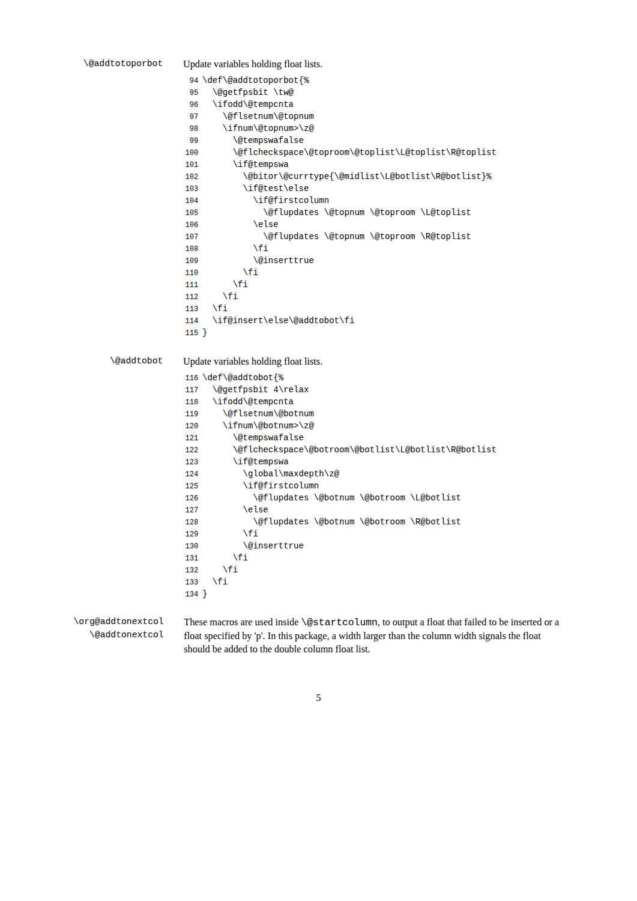\@addtotoporbot
Update variables holding float lists.
94\def\@addtotoporbot{%
95  \@getfpsbit \tw@
96  \ifodd\@tempcnta
97    \@flsetnum\@topnum
98    \ifnum\@topnum>\z@
99      \@tempswafalse
100      \@flcheckspace\@toproom\@toplist\L@toplist\R@toplist
101      \if@tempswa
102        \@bitor\@currtype{\@midlist\L@botlist\R@botlist}%
103        \if@test\else
104          \if@firstcolumn
105            \@flupdates \@topnum \@toproom \L@toplist
106          \else
107            \@flupdates \@topnum \@toproom \R@toplist
108          \fi
109          \@inserttrue
110        \fi
111      \fi
112    \fi
113  \fi
114  \if@insert\else\@addtobot\fi
115}
\@addtobot
Update variables holding float lists.
116\def\@addtobot{%
117  \@getfpsbit 4\relax
118  \ifodd\@tempcnta
119    \@flsetnum\@botnum
120    \ifnum\@botnum>\z@
121      \@tempswafalse
122      \@flcheckspace\@botroom\@botlist\L@botlist\R@botlist
123      \if@tempswa
124        \global\maxdepth\z@
125        \if@firstcolumn
126          \@flupdates \@botnum \@botroom \L@botlist
127        \else
128          \@flupdates \@botnum \@botroom \R@botlist
129        \fi
130        \@inserttrue
131      \fi
132    \fi
133  \fi
134}
\org@addtonextcol
\@addtonextcol
These macros are used inside \@startcolumn, to output a float that failed to be inserted or a float specified by 'p'. In this package, a width larger than the column width signals the float should be added to the double column float list.
5